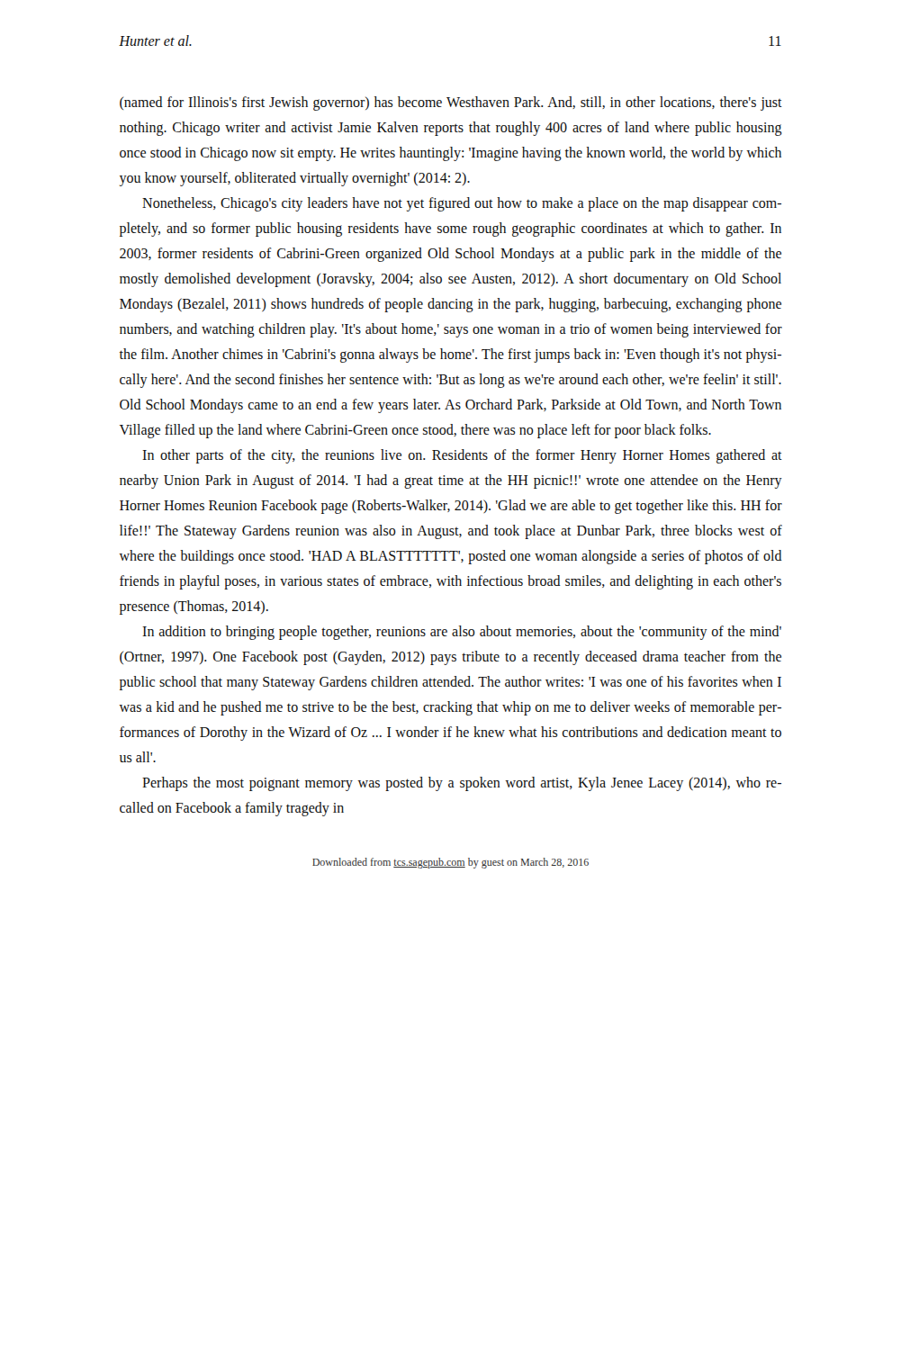Hunter et al. 11
(named for Illinois's first Jewish governor) has become Westhaven Park. And, still, in other locations, there's just nothing. Chicago writer and activist Jamie Kalven reports that roughly 400 acres of land where public housing once stood in Chicago now sit empty. He writes hauntingly: 'Imagine having the known world, the world by which you know yourself, obliterated virtually overnight' (2014: 2).
Nonetheless, Chicago's city leaders have not yet figured out how to make a place on the map disappear completely, and so former public housing residents have some rough geographic coordinates at which to gather. In 2003, former residents of Cabrini-Green organized Old School Mondays at a public park in the middle of the mostly demolished development (Joravsky, 2004; also see Austen, 2012). A short documentary on Old School Mondays (Bezalel, 2011) shows hundreds of people dancing in the park, hugging, barbecuing, exchanging phone numbers, and watching children play. 'It's about home,' says one woman in a trio of women being interviewed for the film. Another chimes in 'Cabrini's gonna always be home'. The first jumps back in: 'Even though it's not physically here'. And the second finishes her sentence with: 'But as long as we're around each other, we're feelin' it still'. Old School Mondays came to an end a few years later. As Orchard Park, Parkside at Old Town, and North Town Village filled up the land where Cabrini-Green once stood, there was no place left for poor black folks.
In other parts of the city, the reunions live on. Residents of the former Henry Horner Homes gathered at nearby Union Park in August of 2014. 'I had a great time at the HH picnic!!' wrote one attendee on the Henry Horner Homes Reunion Facebook page (Roberts-Walker, 2014). 'Glad we are able to get together like this. HH for life!!' The Stateway Gardens reunion was also in August, and took place at Dunbar Park, three blocks west of where the buildings once stood. 'HAD A BLASTTTTTTT', posted one woman alongside a series of photos of old friends in playful poses, in various states of embrace, with infectious broad smiles, and delighting in each other's presence (Thomas, 2014).
In addition to bringing people together, reunions are also about memories, about the 'community of the mind' (Ortner, 1997). One Facebook post (Gayden, 2012) pays tribute to a recently deceased drama teacher from the public school that many Stateway Gardens children attended. The author writes: 'I was one of his favorites when I was a kid and he pushed me to strive to be the best, cracking that whip on me to deliver weeks of memorable performances of Dorothy in the Wizard of Oz ... I wonder if he knew what his contributions and dedication meant to us all'.
Perhaps the most poignant memory was posted by a spoken word artist, Kyla Jenee Lacey (2014), who recalled on Facebook a family tragedy in
Downloaded from tcs.sagepub.com by guest on March 28, 2016